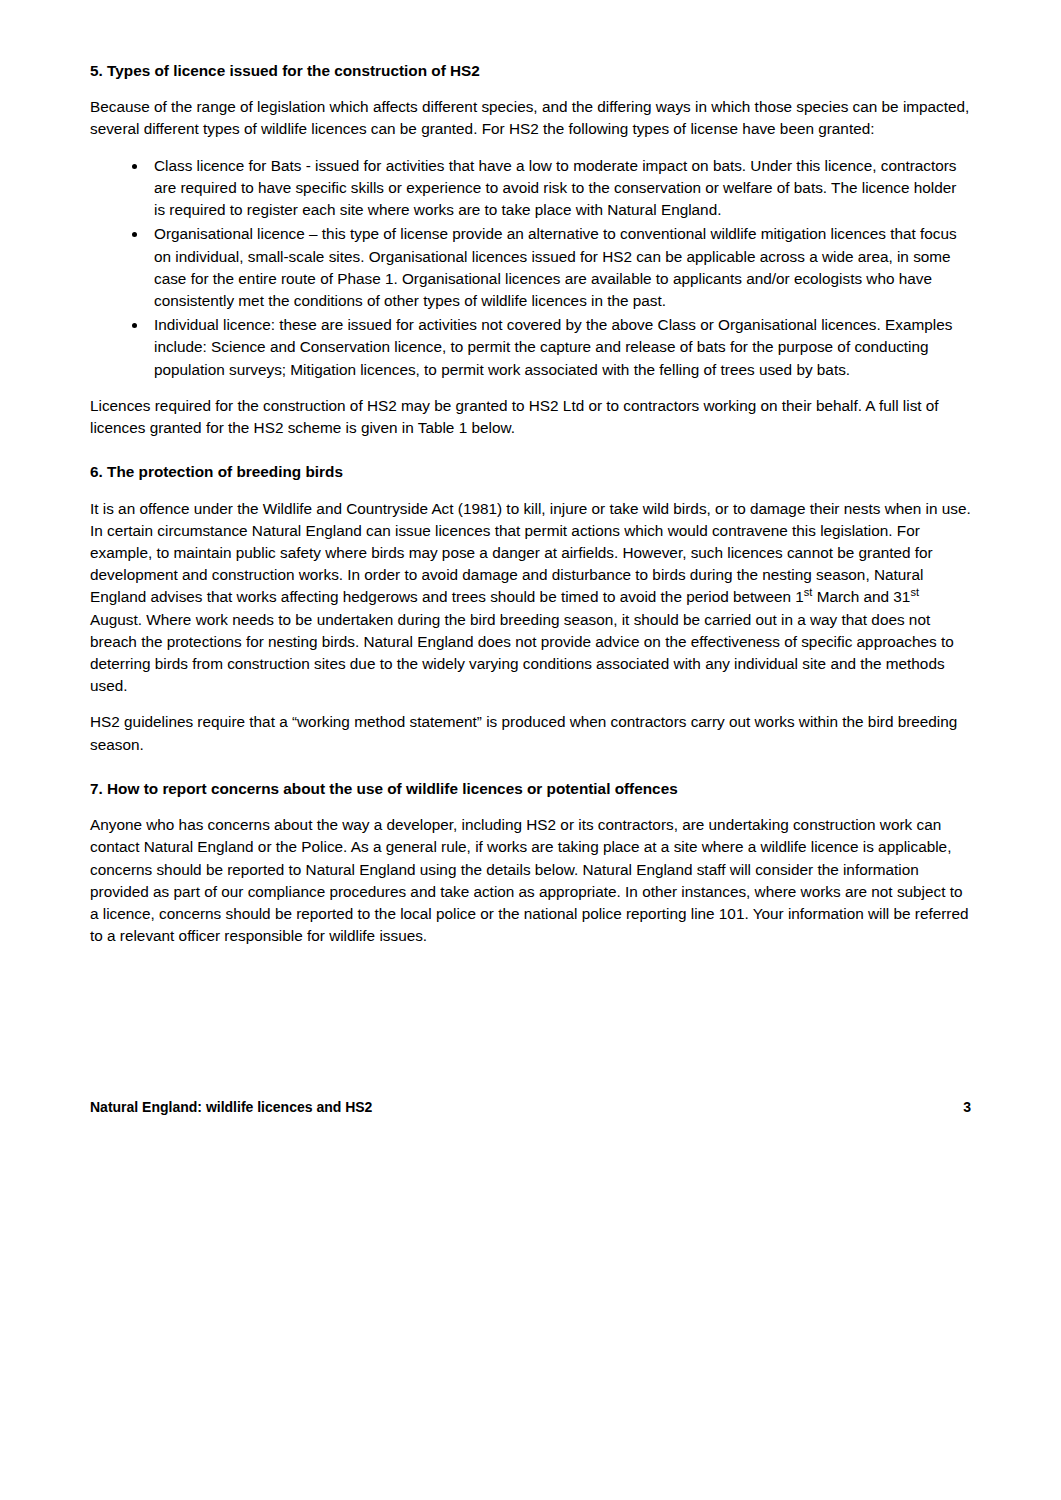5. Types of licence issued for the construction of HS2
Because of the range of legislation which affects different species, and the differing ways in which those species can be impacted, several different types of wildlife licences can be granted. For HS2 the following types of license have been granted:
Class licence for Bats - issued for activities that have a low to moderate impact on bats. Under this licence, contractors are required to have specific skills or experience to avoid risk to the conservation or welfare of bats. The licence holder is required to register each site where works are to take place with Natural England.
Organisational licence – this type of license provide an alternative to conventional wildlife mitigation licences that focus on individual, small-scale sites. Organisational licences issued for HS2 can be applicable across a wide area, in some case for the entire route of Phase 1. Organisational licences are available to applicants and/or ecologists who have consistently met the conditions of other types of wildlife licences in the past.
Individual licence: these are issued for activities not covered by the above Class or Organisational licences. Examples include: Science and Conservation licence, to permit the capture and release of bats for the purpose of conducting population surveys; Mitigation licences, to permit work associated with the felling of trees used by bats.
Licences required for the construction of HS2 may be granted to HS2 Ltd or to contractors working on their behalf. A full list of licences granted for the HS2 scheme is given in Table 1 below.
6. The protection of breeding birds
It is an offence under the Wildlife and Countryside Act (1981) to kill, injure or take wild birds, or to damage their nests when in use. In certain circumstance Natural England can issue licences that permit actions which would contravene this legislation. For example, to maintain public safety where birds may pose a danger at airfields. However, such licences cannot be granted for development and construction works. In order to avoid damage and disturbance to birds during the nesting season, Natural England advises that works affecting hedgerows and trees should be timed to avoid the period between 1st March and 31st August. Where work needs to be undertaken during the bird breeding season, it should be carried out in a way that does not breach the protections for nesting birds. Natural England does not provide advice on the effectiveness of specific approaches to deterring birds from construction sites due to the widely varying conditions associated with any individual site and the methods used.
HS2 guidelines require that a “working method statement” is produced when contractors carry out works within the bird breeding season.
7. How to report concerns about the use of wildlife licences or potential offences
Anyone who has concerns about the way a developer, including HS2 or its contractors, are undertaking construction work can contact Natural England or the Police. As a general rule, if works are taking place at a site where a wildlife licence is applicable, concerns should be reported to Natural England using the details below. Natural England staff will consider the information provided as part of our compliance procedures and take action as appropriate. In other instances, where works are not subject to a licence, concerns should be reported to the local police or the national police reporting line 101. Your information will be referred to a relevant officer responsible for wildlife issues.
Natural England: wildlife licences and HS2 3